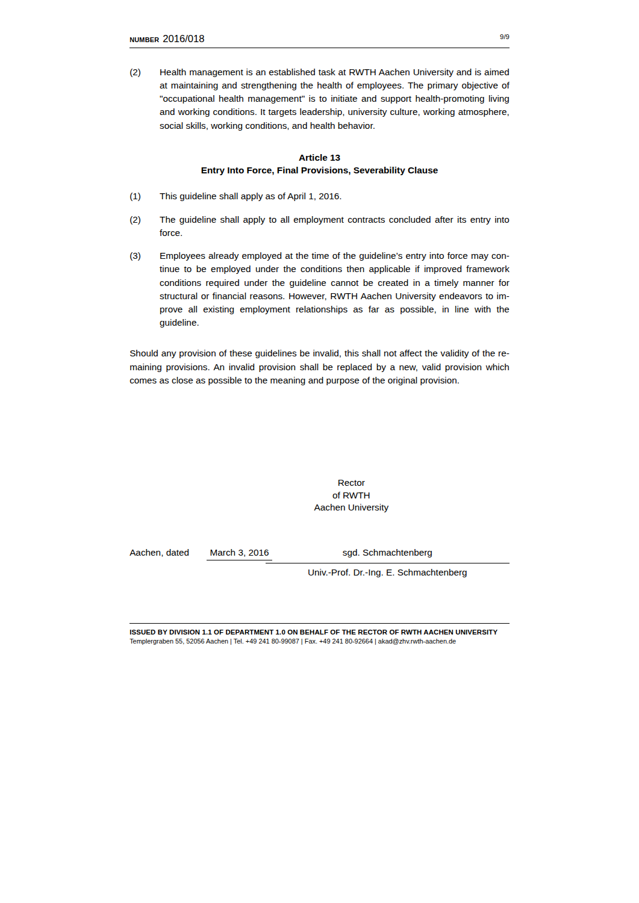NUMBER 2016/018
9/9
(2)
Health management is an established task at RWTH Aachen University and is aimed at maintaining and strengthening the health of employees. The primary objective of "occupational health management" is to initiate and support health-promoting living and working conditions. It targets leadership, university culture, working atmosphere, social skills, working conditions, and health behavior.
Article 13 Entry Into Force, Final Provisions, Severability Clause
(1)
This guideline shall apply as of April 1, 2016.
(2)
The guideline shall apply to all employment contracts concluded after its entry into force.
(3)
Employees already employed at the time of the guideline’s entry into force may continue to be employed under the conditions then applicable if improved framework conditions required under the guideline cannot be created in a timely manner for structural or financial reasons. However, RWTH Aachen University endeavors to improve all existing employment relationships as far as possible, in line with the guideline.
Should any provision of these guidelines be invalid, this shall not affect the validity of the remaining provisions. An invalid provision shall be replaced by a new, valid provision which comes as close as possible to the meaning and purpose of the original provision.
Rector
of RWTH
Aachen University
Aachen, dated March 3, 2016
sgd. Schmachtenberg
Univ.-Prof. Dr.-Ing. E. Schmachtenberg
ISSUED BY DIVISION 1.1 OF DEPARTMENT 1.0 ON BEHALF OF THE RECTOR OF RWTH AACHEN UNIVERSITY
Templergraben 55, 52056 Aachen | Tel. +49 241 80-99087 | Fax. +49 241 80-92664 | akad@zhv.rwth-aachen.de